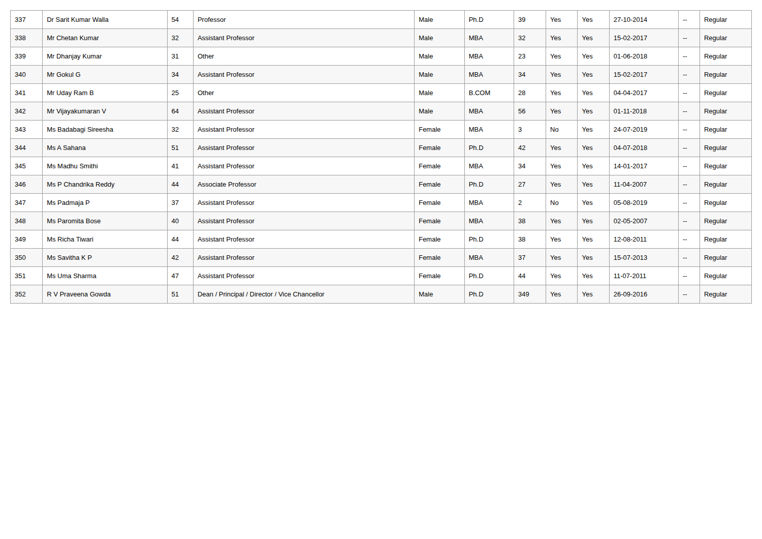| 337 | Dr Sarit Kumar Walla | 54 | Professor | Male | Ph.D | 39 | Yes | Yes | 27-10-2014 | -- | Regular |
| 338 | Mr Chetan Kumar | 32 | Assistant Professor | Male | MBA | 32 | Yes | Yes | 15-02-2017 | -- | Regular |
| 339 | Mr Dhanjay Kumar | 31 | Other | Male | MBA | 23 | Yes | Yes | 01-06-2018 | -- | Regular |
| 340 | Mr Gokul G | 34 | Assistant Professor | Male | MBA | 34 | Yes | Yes | 15-02-2017 | -- | Regular |
| 341 | Mr Uday Ram B | 25 | Other | Male | B.COM | 28 | Yes | Yes | 04-04-2017 | -- | Regular |
| 342 | Mr Vijayakumaran V | 64 | Assistant Professor | Male | MBA | 56 | Yes | Yes | 01-11-2018 | -- | Regular |
| 343 | Ms Badabagi Sireesha | 32 | Assistant Professor | Female | MBA | 3 | No | Yes | 24-07-2019 | -- | Regular |
| 344 | Ms A Sahana | 51 | Assistant Professor | Female | Ph.D | 42 | Yes | Yes | 04-07-2018 | -- | Regular |
| 345 | Ms Madhu Smithi | 41 | Assistant Professor | Female | MBA | 34 | Yes | Yes | 14-01-2017 | -- | Regular |
| 346 | Ms P Chandrika Reddy | 44 | Associate Professor | Female | Ph.D | 27 | Yes | Yes | 11-04-2007 | -- | Regular |
| 347 | Ms Padmaja P | 37 | Assistant Professor | Female | MBA | 2 | No | Yes | 05-08-2019 | -- | Regular |
| 348 | Ms Paromita Bose | 40 | Assistant Professor | Female | MBA | 38 | Yes | Yes | 02-05-2007 | -- | Regular |
| 349 | Ms Richa Tiwari | 44 | Assistant Professor | Female | Ph.D | 38 | Yes | Yes | 12-08-2011 | -- | Regular |
| 350 | Ms Savitha K P | 42 | Assistant Professor | Female | MBA | 37 | Yes | Yes | 15-07-2013 | -- | Regular |
| 351 | Ms Uma Sharma | 47 | Assistant Professor | Female | Ph.D | 44 | Yes | Yes | 11-07-2011 | -- | Regular |
| 352 | R V Praveena Gowda | 51 | Dean / Principal / Director / Vice Chancellor | Male | Ph.D | 349 | Yes | Yes | 26-09-2016 | -- | Regular |